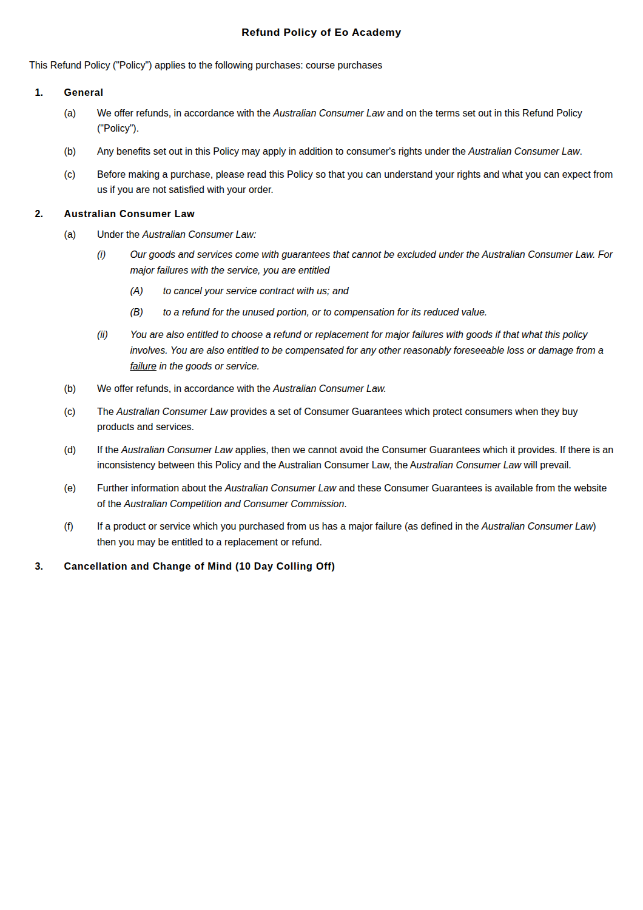Refund Policy of Eo Academy
This Refund Policy ("Policy") applies to the following purchases: course purchases
General
We offer refunds, in accordance with the Australian Consumer Law and on the terms set out in this Refund Policy ("Policy").
Any benefits set out in this Policy may apply in addition to consumer's rights under the Australian Consumer Law.
Before making a purchase, please read this Policy so that you can understand your rights and what you can expect from us if you are not satisfied with your order.
Australian Consumer Law
Under the Australian Consumer Law:
Our goods and services come with guarantees that cannot be excluded under the Australian Consumer Law. For major failures with the service, you are entitled
to cancel your service contract with us; and
to a refund for the unused portion, or to compensation for its reduced value.
You are also entitled to choose a refund or replacement for major failures with goods if that what this policy involves. You are also entitled to be compensated for any other reasonably foreseeable loss or damage from a failure in the goods or service.
We offer refunds, in accordance with the Australian Consumer Law.
The Australian Consumer Law provides a set of Consumer Guarantees which protect consumers when they buy products and services.
If the Australian Consumer Law applies, then we cannot avoid the Consumer Guarantees which it provides. If there is an inconsistency between this Policy and the Australian Consumer Law, the Australian Consumer Law will prevail.
Further information about the Australian Consumer Law and these Consumer Guarantees is available from the website of the Australian Competition and Consumer Commission.
If a product or service which you purchased from us has a major failure (as defined in the Australian Consumer Law) then you may be entitled to a replacement or refund.
Cancellation and Change of Mind (10 Day Colling Off)